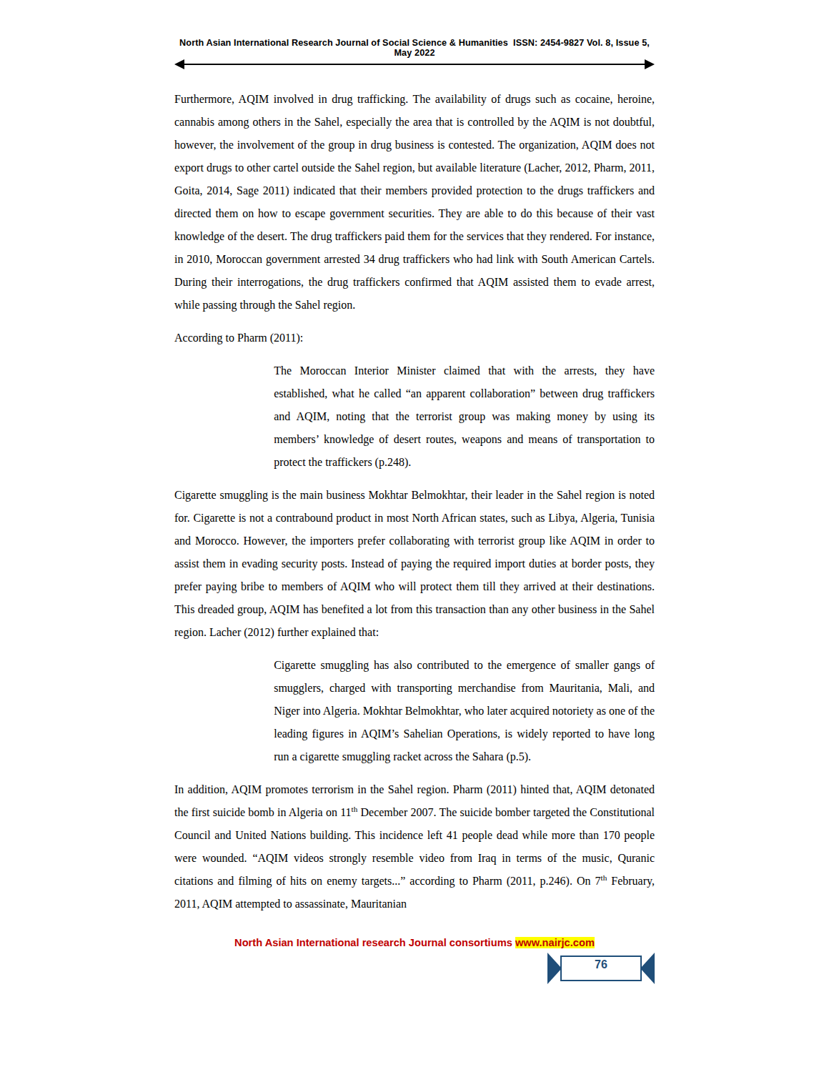North Asian International Research Journal of Social Science & Humanities ISSN: 2454-9827 Vol. 8, Issue 5, May 2022
Furthermore, AQIM involved in drug trafficking. The availability of drugs such as cocaine, heroine, cannabis among others in the Sahel, especially the area that is controlled by the AQIM is not doubtful, however, the involvement of the group in drug business is contested. The organization, AQIM does not export drugs to other cartel outside the Sahel region, but available literature (Lacher, 2012, Pharm, 2011, Goita, 2014, Sage 2011) indicated that their members provided protection to the drugs traffickers and directed them on how to escape government securities. They are able to do this because of their vast knowledge of the desert. The drug traffickers paid them for the services that they rendered. For instance, in 2010, Moroccan government arrested 34 drug traffickers who had link with South American Cartels. During their interrogations, the drug traffickers confirmed that AQIM assisted them to evade arrest, while passing through the Sahel region.
According to Pharm (2011):
The Moroccan Interior Minister claimed that with the arrests, they have established, what he called “an apparent collaboration” between drug traffickers and AQIM, noting that the terrorist group was making money by using its members’ knowledge of desert routes, weapons and means of transportation to protect the traffickers (p.248).
Cigarette smuggling is the main business Mokhtar Belmokhtar, their leader in the Sahel region is noted for. Cigarette is not a contrabound product in most North African states, such as Libya, Algeria, Tunisia and Morocco. However, the importers prefer collaborating with terrorist group like AQIM in order to assist them in evading security posts. Instead of paying the required import duties at border posts, they prefer paying bribe to members of AQIM who will protect them till they arrived at their destinations. This dreaded group, AQIM has benefited a lot from this transaction than any other business in the Sahel region. Lacher (2012) further explained that:
Cigarette smuggling has also contributed to the emergence of smaller gangs of smugglers, charged with transporting merchandise from Mauritania, Mali, and Niger into Algeria. Mokhtar Belmokhtar, who later acquired notoriety as one of the leading figures in AQIM’s Sahelian Operations, is widely reported to have long run a cigarette smuggling racket across the Sahara (p.5).
In addition, AQIM promotes terrorism in the Sahel region. Pharm (2011) hinted that, AQIM detonated the first suicide bomb in Algeria on 11th December 2007. The suicide bomber targeted the Constitutional Council and United Nations building. This incidence left 41 people dead while more than 170 people were wounded. “AQIM videos strongly resemble video from Iraq in terms of the music, Quranic citations and filming of hits on enemy targets...” according to Pharm (2011, p.246). On 7th February, 2011, AQIM attempted to assassinate, Mauritanian
North Asian International research Journal consortiums www.nairjc.com
76